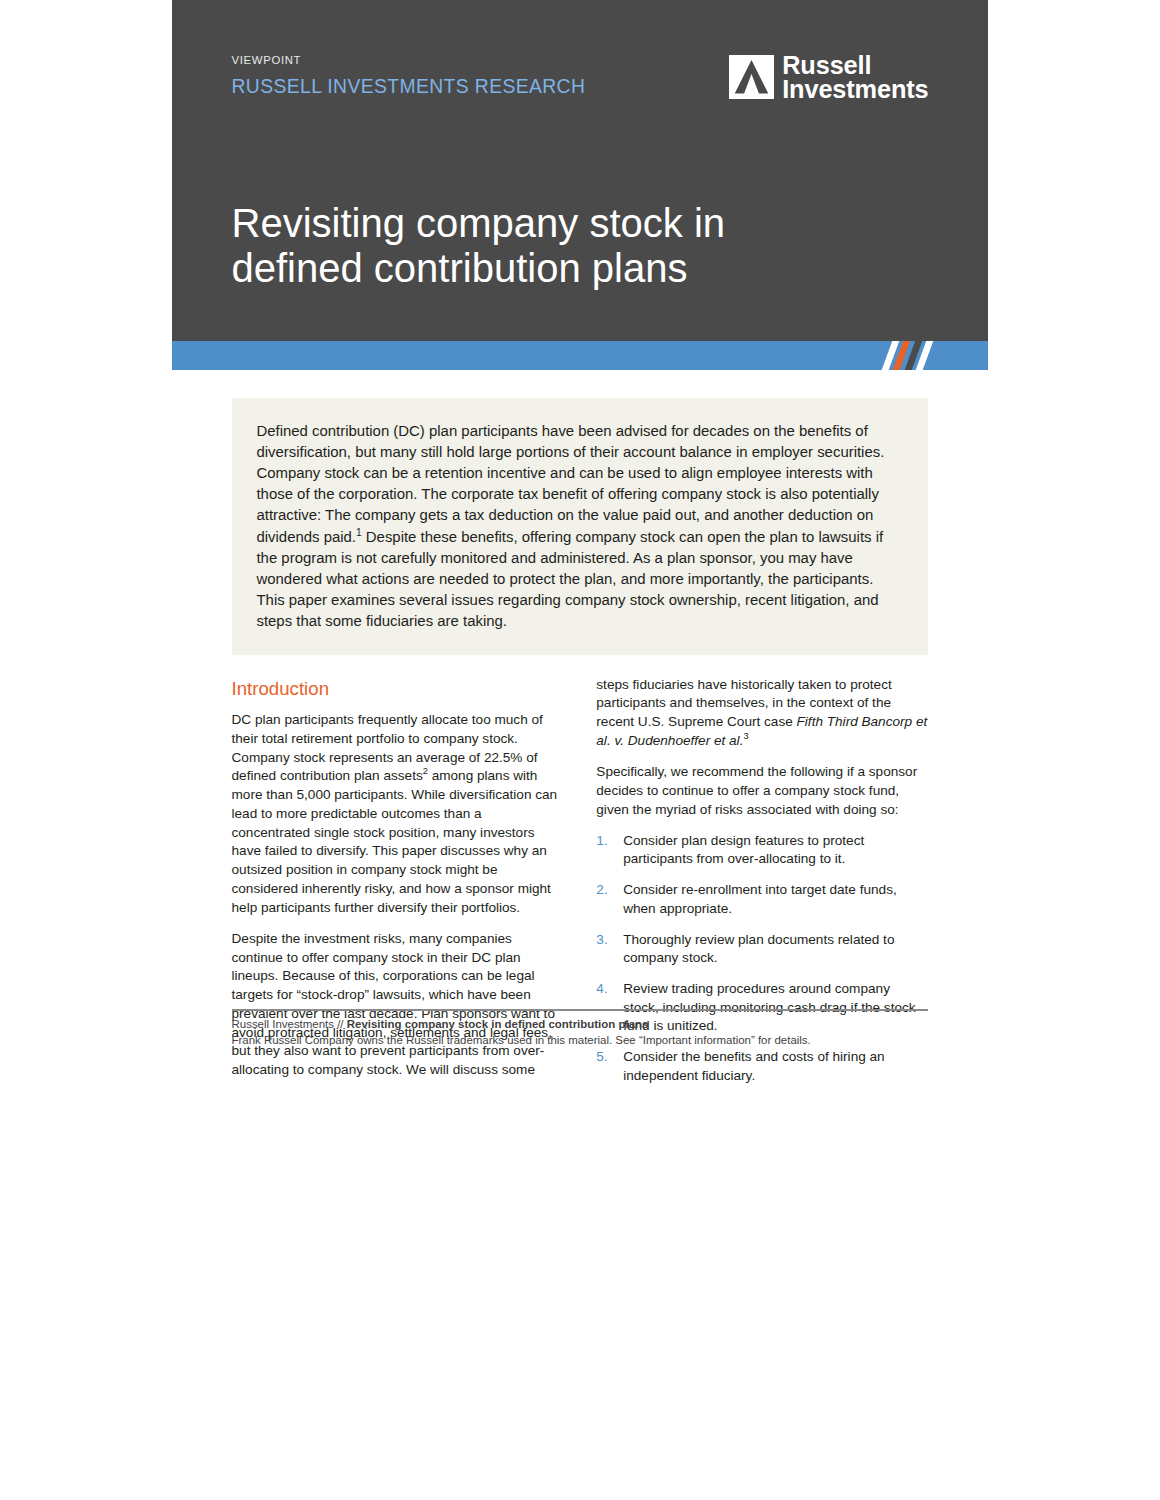VIEWPOINT
RUSSELL INVESTMENTS RESEARCH
Russell Investments
Revisiting company stock in
defined contribution plans
Defined contribution (DC) plan participants have been advised for decades on the benefits of diversification, but many still hold large portions of their account balance in employer securities. Company stock can be a retention incentive and can be used to align employee interests with those of the corporation. The corporate tax benefit of offering company stock is also potentially attractive: The company gets a tax deduction on the value paid out, and another deduction on dividends paid.1 Despite these benefits, offering company stock can open the plan to lawsuits if the program is not carefully monitored and administered. As a plan sponsor, you may have wondered what actions are needed to protect the plan, and more importantly, the participants. This paper examines several issues regarding company stock ownership, recent litigation, and steps that some fiduciaries are taking.
Introduction
DC plan participants frequently allocate too much of their total retirement portfolio to company stock. Company stock represents an average of 22.5% of defined contribution plan assets2 among plans with more than 5,000 participants. While diversification can lead to more predictable outcomes than a concentrated single stock position, many investors have failed to diversify. This paper discusses why an outsized position in company stock might be considered inherently risky, and how a sponsor might help participants further diversify their portfolios.
Despite the investment risks, many companies continue to offer company stock in their DC plan lineups. Because of this, corporations can be legal targets for “stock-drop” lawsuits, which have been prevalent over the last decade. Plan sponsors want to avoid protracted litigation, settlements and legal fees, but they also want to prevent participants from over-allocating to company stock. We will discuss some steps fiduciaries have historically taken to protect participants and themselves, in the context of the recent U.S. Supreme Court case Fifth Third Bancorp et al. v. Dudenhoeffer et al.3
Specifically, we recommend the following if a sponsor decides to continue to offer a company stock fund, given the myriad of risks associated with doing so:
Consider plan design features to protect participants from over-allocating to it.
Consider re-enrollment into target date funds, when appropriate.
Thoroughly review plan documents related to company stock.
Review trading procedures around company stock, including monitoring cash drag if the stock fund is unitized.
Consider the benefits and costs of hiring an independent fiduciary.
Russell Investments // Revisiting company stock in defined contribution plans
Frank Russell Company owns the Russell trademarks used in this material. See “Important information” for details.